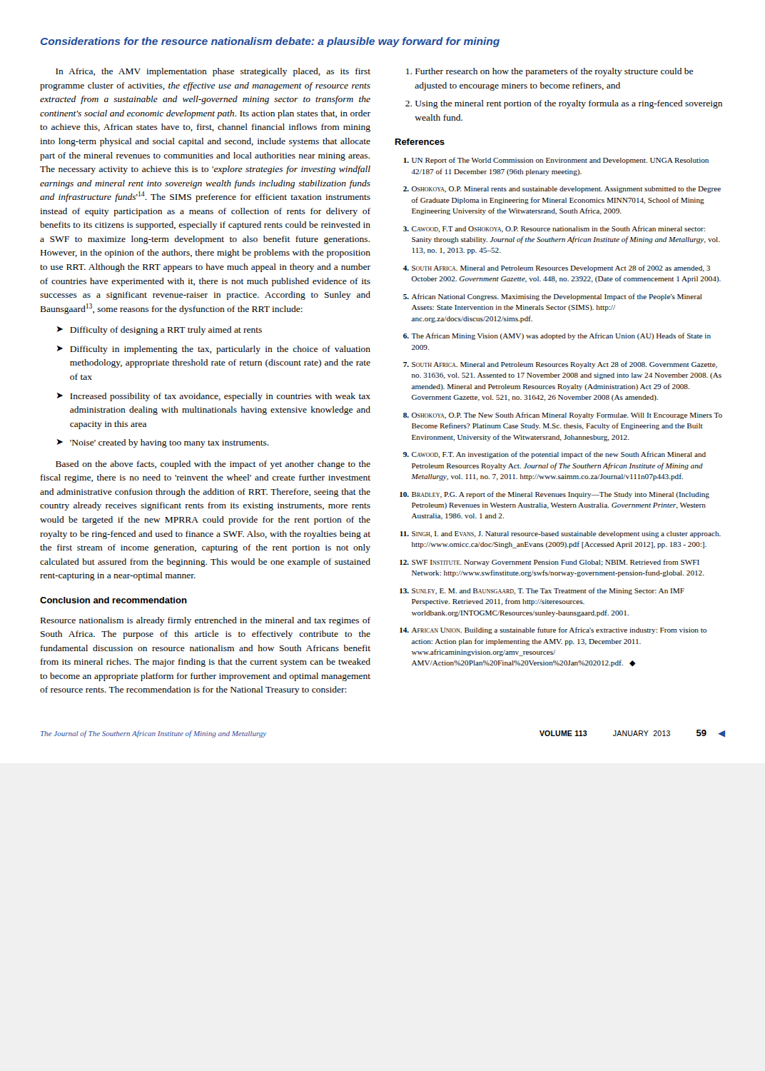Considerations for the resource nationalism debate: a plausible way forward for mining
In Africa, the AMV implementation phase strategically placed, as its first programme cluster of activities, the effective use and management of resource rents extracted from a sustainable and well-governed mining sector to transform the continent's social and economic development path. Its action plan states that, in order to achieve this, African states have to, first, channel financial inflows from mining into long-term physical and social capital and second, include systems that allocate part of the mineral revenues to communities and local authorities near mining areas. The necessary activity to achieve this is to 'explore strategies for investing windfall earnings and mineral rent into sovereign wealth funds including stabilization funds and infrastructure funds'14. The SIMS preference for efficient taxation instruments instead of equity participation as a means of collection of rents for delivery of benefits to its citizens is supported, especially if captured rents could be reinvested in a SWF to maximize long-term development to also benefit future generations. However, in the opinion of the authors, there might be problems with the proposition to use RRT. Although the RRT appears to have much appeal in theory and a number of countries have experimented with it, there is not much published evidence of its successes as a significant revenue-raiser in practice. According to Sunley and Baunsgaard13, some reasons for the dysfunction of the RRT include:
Difficulty of designing a RRT truly aimed at rents
Difficulty in implementing the tax, particularly in the choice of valuation methodology, appropriate threshold rate of return (discount rate) and the rate of tax
Increased possibility of tax avoidance, especially in countries with weak tax administration dealing with multinationals having extensive knowledge and capacity in this area
'Noise' created by having too many tax instruments.
Based on the above facts, coupled with the impact of yet another change to the fiscal regime, there is no need to 'reinvent the wheel' and create further investment and administrative confusion through the addition of RRT. Therefore, seeing that the country already receives significant rents from its existing instruments, more rents would be targeted if the new MPRRA could provide for the rent portion of the royalty to be ring-fenced and used to finance a SWF. Also, with the royalties being at the first stream of income generation, capturing of the rent portion is not only calculated but assured from the beginning. This would be one example of sustained rent-capturing in a near-optimal manner.
Conclusion and recommendation
Resource nationalism is already firmly entrenched in the mineral and tax regimes of South Africa. The purpose of this article is to effectively contribute to the fundamental discussion on resource nationalism and how South Africans benefit from its mineral riches. The major finding is that the current system can be tweaked to become an appropriate platform for further improvement and optimal management of resource rents. The recommendation is for the National Treasury to consider:
Further research on how the parameters of the royalty structure could be adjusted to encourage miners to become refiners, and
Using the mineral rent portion of the royalty formula as a ring-fenced sovereign wealth fund.
References
UN Report of The World Commission on Environment and Development. UNGA Resolution 42/187 of 11 December 1987 (96th plenary meeting).
Oshokoya, O.P. Mineral rents and sustainable development. Assignment submitted to the Degree of Graduate Diploma in Engineering for Mineral Economics MINN7014, School of Mining Engineering University of the Witwatersrand, South Africa, 2009.
Cawood, F.T and Oshokoya, O.P. Resource nationalism in the South African mineral sector: Sanity through stability. Journal of the Southern African Institute of Mining and Metallurgy, vol. 113, no. 1, 2013. pp. 45–52.
South Africa. Mineral and Petroleum Resources Development Act 28 of 2002 as amended, 3 October 2002. Government Gazette, vol. 448, no. 23922, (Date of commencement 1 April 2004).
African National Congress. Maximising the Developmental Impact of the People's Mineral Assets: State Intervention in the Minerals Sector (SIMS). http:// anc.org.za/docs/discus/2012/sims.pdf.
The African Mining Vision (AMV) was adopted by the African Union (AU) Heads of State in 2009.
South Africa. Mineral and Petroleum Resources Royalty Act 28 of 2008. Government Gazette, no. 31636, vol. 521. Assented to 17 November 2008 and signed into law 24 November 2008. (As amended). Mineral and Petroleum Resources Royalty (Administration) Act 29 of 2008. Government Gazette, vol. 521, no. 31642, 26 November 2008 (As amended).
Oshokoya, O.P. The New South African Mineral Royalty Formulae. Will It Encourage Miners To Become Refiners? Platinum Case Study. M.Sc. thesis, Faculty of Engineering and the Built Environment, University of the Witwatersrand, Johannesburg, 2012.
Cawood, F.T. An investigation of the potential impact of the new South African Mineral and Petroleum Resources Royalty Act. Journal of The Southern African Institute of Mining and Metallurgy, vol. 111, no. 7, 2011. http://www.saimm.co.za/Journal/v111n07p443.pdf.
Bradley, P.G. A report of the Mineral Revenues Inquiry—The Study into Mineral (Including Petroleum) Revenues in Western Australia, Western Australia. Government Printer, Western Australia, 1986. vol. 1 and 2.
Singh, I. and Evans, J. Natural resource-based sustainable development using a cluster approach. http://www.omicc.ca/doc/Singh_anEvans (2009).pdf [Accessed April 2012], pp. 183 - 200:].
SWF Institute. Norway Government Pension Fund Global; NBIM. Retrieved from SWFI Network: http://www.swfinstitute.org/swfs/norway-government-pension-fund-global. 2012.
Sunley, E. M. and Baunsgaard, T. The Tax Treatment of the Mining Sector: An IMF Perspective. Retrieved 2011, from http://siteresources. worldbank.org/INTOGMC/Resources/sunley-baunsgaard.pdf. 2001.
African Union. Building a sustainable future for Africa's extractive industry: From vision to action: Action plan for implementing the AMV. pp. 13, December 2011. www.africaminingvision.org/amv_resources/ AMV/Action%20Plan%20Final%20Version%20Jan%202012.pdf. ◆
The Journal of The Southern African Institute of Mining and Metallurgy VOLUME 113 JANUARY 2013 59 ◀